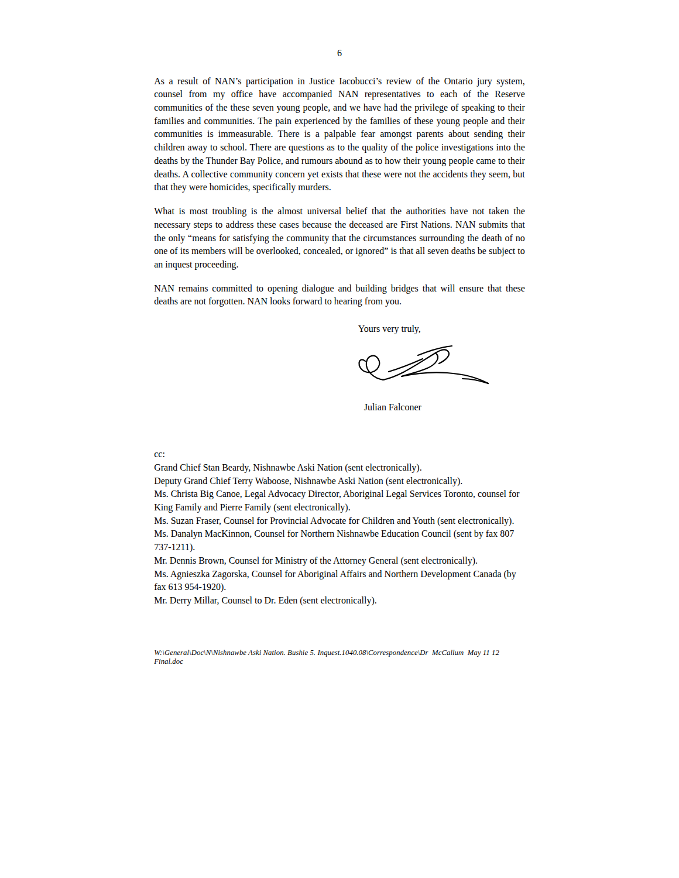6
As a result of NAN’s participation in Justice Iacobucci’s review of the Ontario jury system, counsel from my office have accompanied NAN representatives to each of the Reserve communities of the these seven young people, and we have had the privilege of speaking to their families and communities. The pain experienced by the families of these young people and their communities is immeasurable. There is a palpable fear amongst parents about sending their children away to school. There are questions as to the quality of the police investigations into the deaths by the Thunder Bay Police, and rumours abound as to how their young people came to their deaths. A collective community concern yet exists that these were not the accidents they seem, but that they were homicides, specifically murders.
What is most troubling is the almost universal belief that the authorities have not taken the necessary steps to address these cases because the deceased are First Nations. NAN submits that the only “means for satisfying the community that the circumstances surrounding the death of no one of its members will be overlooked, concealed, or ignored” is that all seven deaths be subject to an inquest proceeding.
NAN remains committed to opening dialogue and building bridges that will ensure that these deaths are not forgotten. NAN looks forward to hearing from you.
Yours very truly,
Julian Falconer
cc:
Grand Chief Stan Beardy, Nishnawbe Aski Nation (sent electronically).
Deputy Grand Chief Terry Waboose, Nishnawbe Aski Nation (sent electronically).
Ms. Christa Big Canoe, Legal Advocacy Director, Aboriginal Legal Services Toronto, counsel for King Family and Pierre Family (sent electronically).
Ms. Suzan Fraser, Counsel for Provincial Advocate for Children and Youth (sent electronically).
Ms. Danalyn MacKinnon, Counsel for Northern Nishnawbe Education Council (sent by fax 807 737-1211).
Mr. Dennis Brown, Counsel for Ministry of the Attorney General (sent electronically).
Ms. Agnieszka Zagorska, Counsel for Aboriginal Affairs and Northern Development Canada (by fax 613 954-1920).
Mr. Derry Millar, Counsel to Dr. Eden (sent electronically).
W:\General\Doc\N\Nishnawbe Aski Nation. Bushie 5. Inquest.1040.08\Correspondence\Dr McCallum May 11 12 Final.doc